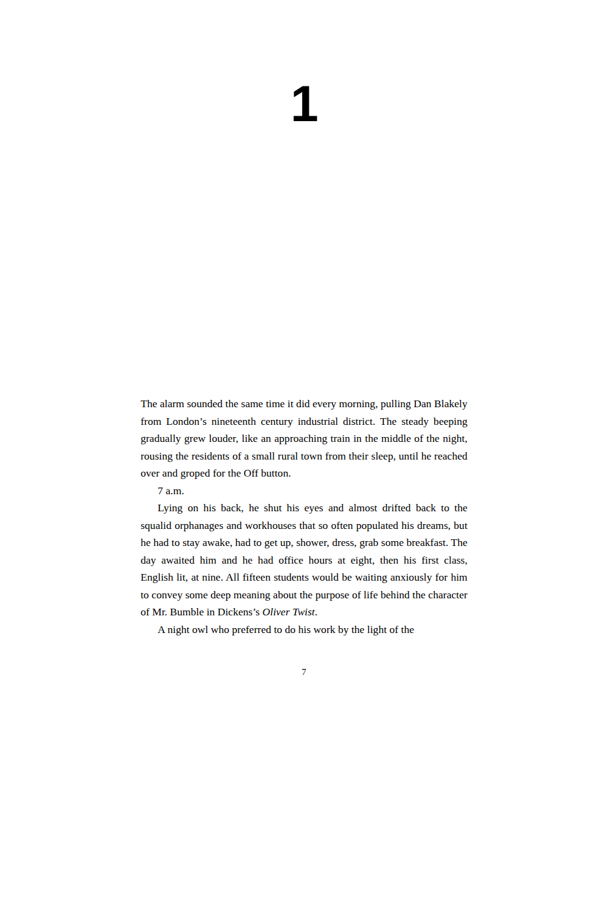1
The alarm sounded the same time it did every morning, pulling Dan Blakely from London’s nineteenth century industrial district. The steady beeping gradually grew louder, like an approaching train in the middle of the night, rousing the residents of a small rural town from their sleep, until he reached over and groped for the Off button.
7 a.m.
Lying on his back, he shut his eyes and almost drifted back to the squalid orphanages and workhouses that so often populated his dreams, but he had to stay awake, had to get up, shower, dress, grab some breakfast. The day awaited him and he had office hours at eight, then his first class, English lit, at nine. All fifteen students would be waiting anxiously for him to convey some deep meaning about the purpose of life behind the character of Mr. Bumble in Dickens’s Oliver Twist.
A night owl who preferred to do his work by the light of the
7